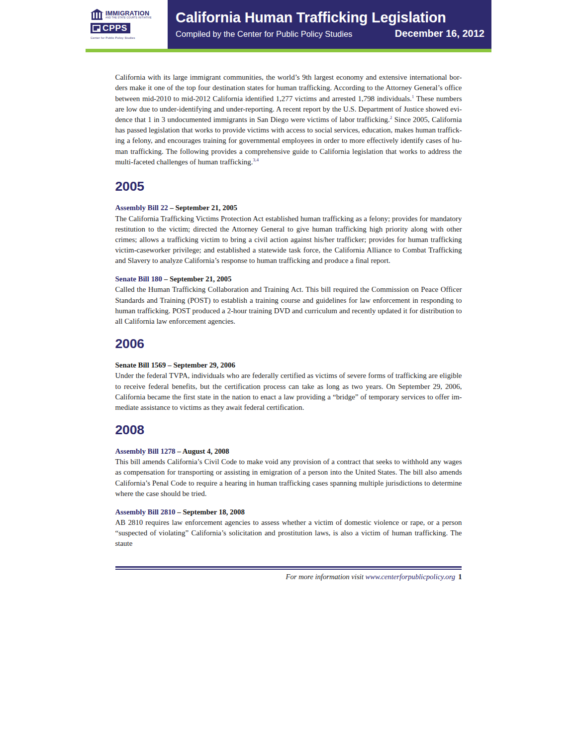IMMIGRATION
AND THE STATE COURTS INITIATIVE
CPPS
Center for Public Policy Studies
California Human Trafficking Legislation
Compiled by the Center for Public Policy Studies
December 16, 2012
California with its large immigrant communities, the world’s 9th largest economy and extensive international borders make it one of the top four destination states for human trafficking. According to the Attorney General’s office between mid-2010 to mid-2012 California identified 1,277 victims and arrested 1,798 individuals.1 These numbers are low due to under-identifying and under-reporting. A recent report by the U.S. Department of Justice showed evidence that 1 in 3 undocumented immigrants in San Diego were victims of labor trafficking.2 Since 2005, California has passed legislation that works to provide victims with access to social services, education, makes human trafficking a felony, and encourages training for governmental employees in order to more effectively identify cases of human trafficking. The following provides a comprehensive guide to California legislation that works to address the multi-faceted challenges of human trafficking.3,4
2005
Assembly Bill 22 – September 21, 2005
The California Trafficking Victims Protection Act established human trafficking as a felony; provides for mandatory restitution to the victim; directed the Attorney General to give human trafficking high priority along with other crimes; allows a trafficking victim to bring a civil action against his/her trafficker; provides for human trafficking victim-caseworker privilege; and established a statewide task force, the California Alliance to Combat Trafficking and Slavery to analyze California’s response to human trafficking and produce a final report.
Senate Bill 180 – September 21, 2005
Called the Human Trafficking Collaboration and Training Act. This bill required the Commission on Peace Officer Standards and Training (POST) to establish a training course and guidelines for law enforcement in responding to human trafficking. POST produced a 2-hour training DVD and curriculum and recently updated it for distribution to all California law enforcement agencies.
2006
Senate Bill 1569 – September 29, 2006
Under the federal TVPA, individuals who are federally certified as victims of severe forms of trafficking are eligible to receive federal benefits, but the certification process can take as long as two years. On September 29, 2006, California became the first state in the nation to enact a law providing a “bridge” of temporary services to offer immediate assistance to victims as they await federal certification.
2008
Assembly Bill 1278 – August 4, 2008
This bill amends California’s Civil Code to make void any provision of a contract that seeks to withhold any wages as compensation for transporting or assisting in emigration of a person into the United States. The bill also amends California’s Penal Code to require a hearing in human trafficking cases spanning multiple jurisdictions to determine where the case should be tried.
Assembly Bill 2810 – September 18, 2008
AB 2810 requires law enforcement agencies to assess whether a victim of domestic violence or rape, or a person “suspected of violating” California’s solicitation and prostitution laws, is also a victim of human trafficking. The staute
For more information visit www.centerforpublicpolicy.org 1